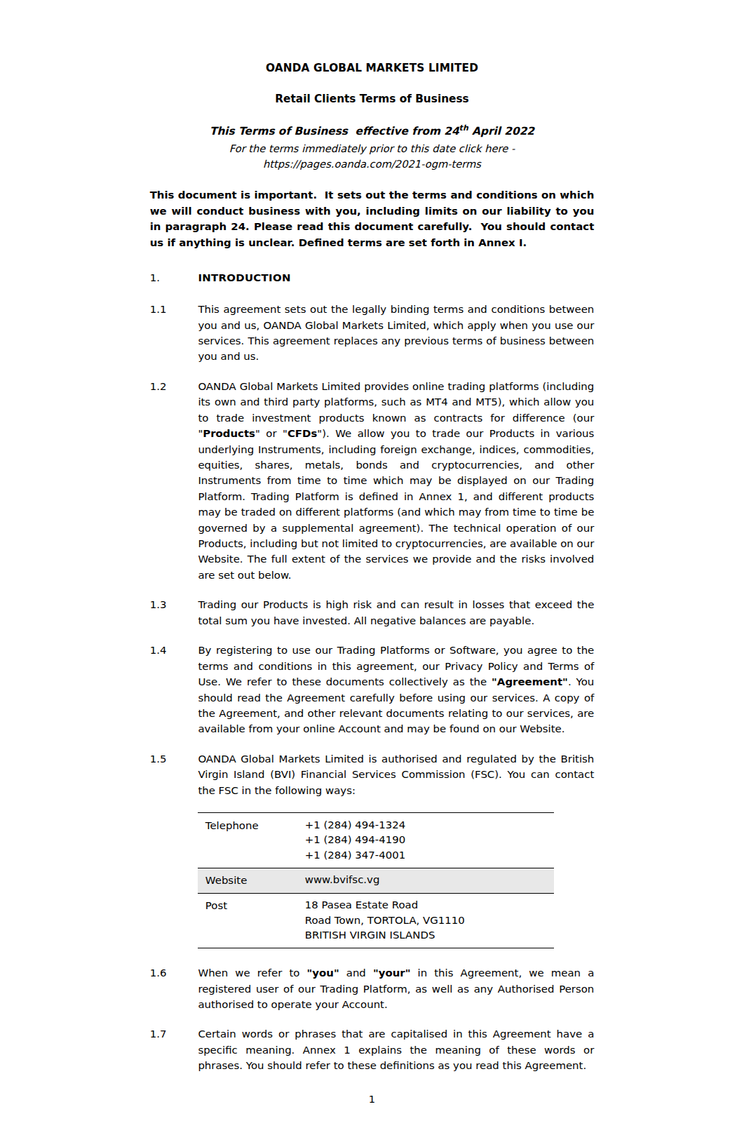OANDA GLOBAL MARKETS LIMITED
Retail Clients Terms of Business
This Terms of Business effective from 24th April 2022
For the terms immediately prior to this date click here - https://pages.oanda.com/2021-ogm-terms
This document is important. It sets out the terms and conditions on which we will conduct business with you, including limits on our liability to you in paragraph 24. Please read this document carefully. You should contact us if anything is unclear. Defined terms are set forth in Annex I.
1.
INTRODUCTION
1.1
This agreement sets out the legally binding terms and conditions between you and us, OANDA Global Markets Limited, which apply when you use our services. This agreement replaces any previous terms of business between you and us.
1.2
OANDA Global Markets Limited provides online trading platforms (including its own and third party platforms, such as MT4 and MT5), which allow you to trade investment products known as contracts for difference (our "Products" or "CFDs"). We allow you to trade our Products in various underlying Instruments, including foreign exchange, indices, commodities, equities, shares, metals, bonds and cryptocurrencies, and other Instruments from time to time which may be displayed on our Trading Platform. Trading Platform is defined in Annex 1, and different products may be traded on different platforms (and which may from time to time be governed by a supplemental agreement). The technical operation of our Products, including but not limited to cryptocurrencies, are available on our Website. The full extent of the services we provide and the risks involved are set out below.
1.3
Trading our Products is high risk and can result in losses that exceed the total sum you have invested. All negative balances are payable.
1.4
By registering to use our Trading Platforms or Software, you agree to the terms and conditions in this agreement, our Privacy Policy and Terms of Use. We refer to these documents collectively as the "Agreement". You should read the Agreement carefully before using our services. A copy of the Agreement, and other relevant documents relating to our services, are available from your online Account and may be found on our Website.
1.5
OANDA Global Markets Limited is authorised and regulated by the British Virgin Island (BVI) Financial Services Commission (FSC). You can contact the FSC in the following ways:
| Telephone | +1 (284) 494-1324 +1 (284) 494-4190 +1 (284) 347-4001 |
| Website | www.bvifsc.vg |
| Post | 18 Pasea Estate Road Road Town, TORTOLA, VG1110 BRITISH VIRGIN ISLANDS |
1.6
When we refer to "you" and "your" in this Agreement, we mean a registered user of our Trading Platform, as well as any Authorised Person authorised to operate your Account.
1.7
Certain words or phrases that are capitalised in this Agreement have a specific meaning. Annex 1 explains the meaning of these words or phrases. You should refer to these definitions as you read this Agreement.
1